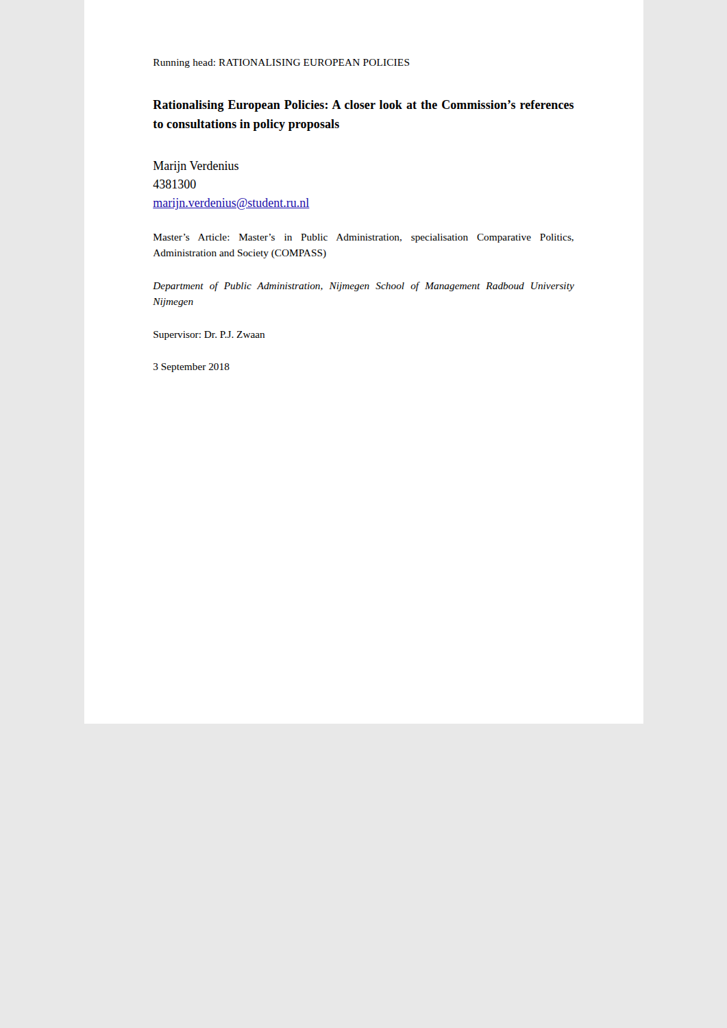Running head: RATIONALISING EUROPEAN POLICIES
Rationalising European Policies: A closer look at the Commission’s references to consultations in policy proposals
Marijn Verdenius
4381300
marijn.verdenius@student.ru.nl
Master’s Article: Master’s in Public Administration, specialisation Comparative Politics, Administration and Society (COMPASS)
Department of Public Administration, Nijmegen School of Management Radboud University Nijmegen
Supervisor: Dr. P.J. Zwaan
3 September 2018